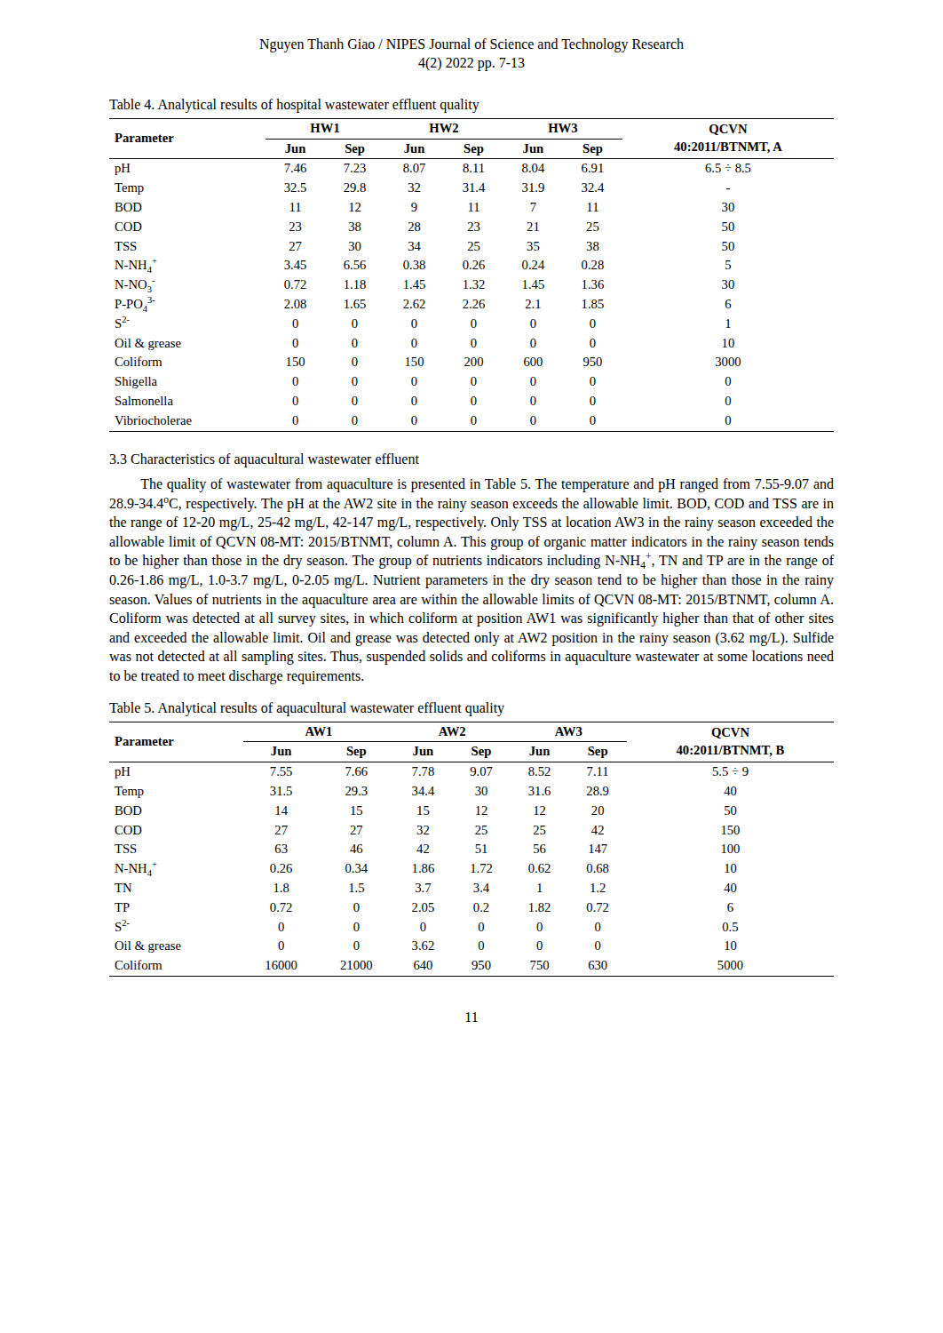Nguyen Thanh Giao / NIPES Journal of Science and Technology Research
4(2) 2022 pp. 7-13
Table 4. Analytical results of hospital wastewater effluent quality
| Parameter | HW1 | HW2 | HW3 | QCVN 40:2011/BTNMT, A |
| --- | --- | --- | --- | --- |
| Jun | Sep | Jun | Sep | Jun | Sep |
| pH | 7.46 | 7.23 | 8.07 | 8.11 | 8.04 | 6.91 | 6.5 ÷ 8.5 |
| Temp | 32.5 | 29.8 | 32 | 31.4 | 31.9 | 32.4 | - |
| BOD | 11 | 12 | 9 | 11 | 7 | 11 | 30 |
| COD | 23 | 38 | 28 | 23 | 21 | 25 | 50 |
| TSS | 27 | 30 | 34 | 25 | 35 | 38 | 50 |
| N-NH 4 + | 3.45 | 6.56 | 0.38 | 0.26 | 0.24 | 0.28 | 5 |
| N-NO 3 - | 0.72 | 1.18 | 1.45 | 1.32 | 1.45 | 1.36 | 30 |
| P-PO 4 3- | 2.08 | 1.65 | 2.62 | 2.26 | 2.1 | 1.85 | 6 |
| S 2- | 0 | 0 | 0 | 0 | 0 | 0 | 1 |
| Oil & grease | 0 | 0 | 0 | 0 | 0 | 0 | 10 |
| Coliform | 150 | 0 | 150 | 200 | 600 | 950 | 3000 |
| Shigella | 0 | 0 | 0 | 0 | 0 | 0 | 0 |
| Salmonella | 0 | 0 | 0 | 0 | 0 | 0 | 0 |
| Vibriocholerae | 0 | 0 | 0 | 0 | 0 | 0 | 0 |
3.3 Characteristics of aquacultural wastewater effluent
The quality of wastewater from aquaculture is presented in Table 5. The temperature and pH ranged from 7.55-9.07 and 28.9-34.4oC, respectively. The pH at the AW2 site in the rainy season exceeds the allowable limit. BOD, COD and TSS are in the range of 12-20 mg/L, 25-42 mg/L, 42-147 mg/L, respectively. Only TSS at location AW3 in the rainy season exceeded the allowable limit of QCVN 08-MT: 2015/BTNMT, column A. This group of organic matter indicators in the rainy season tends to be higher than those in the dry season. The group of nutrients indicators including N-NH4+, TN and TP are in the range of 0.26-1.86 mg/L, 1.0-3.7 mg/L, 0-2.05 mg/L. Nutrient parameters in the dry season tend to be higher than those in the rainy season. Values of nutrients in the aquaculture area are within the allowable limits of QCVN 08-MT: 2015/BTNMT, column A. Coliform was detected at all survey sites, in which coliform at position AW1 was significantly higher than that of other sites and exceeded the allowable limit. Oil and grease was detected only at AW2 position in the rainy season (3.62 mg/L). Sulfide was not detected at all sampling sites. Thus, suspended solids and coliforms in aquaculture wastewater at some locations need to be treated to meet discharge requirements.
Table 5. Analytical results of aquacultural wastewater effluent quality
| Parameter | AW1 | AW2 | AW3 | QCVN 40:2011/BTNMT, B |
| --- | --- | --- | --- | --- |
| Jun | Sep | Jun | Sep | Jun | Sep |
| pH | 7.55 | 7.66 | 7.78 | 9.07 | 8.52 | 7.11 | 5.5 ÷ 9 |
| Temp | 31.5 | 29.3 | 34.4 | 30 | 31.6 | 28.9 | 40 |
| BOD | 14 | 15 | 15 | 12 | 12 | 20 | 50 |
| COD | 27 | 27 | 32 | 25 | 25 | 42 | 150 |
| TSS | 63 | 46 | 42 | 51 | 56 | 147 | 100 |
| N-NH 4 + | 0.26 | 0.34 | 1.86 | 1.72 | 0.62 | 0.68 | 10 |
| TN | 1.8 | 1.5 | 3.7 | 3.4 | 1 | 1.2 | 40 |
| TP | 0.72 | 0 | 2.05 | 0.2 | 1.82 | 0.72 | 6 |
| S 2- | 0 | 0 | 0 | 0 | 0 | 0 | 0.5 |
| Oil & grease | 0 | 0 | 3.62 | 0 | 0 | 0 | 10 |
| Coliform | 16000 | 21000 | 640 | 950 | 750 | 630 | 5000 |
11